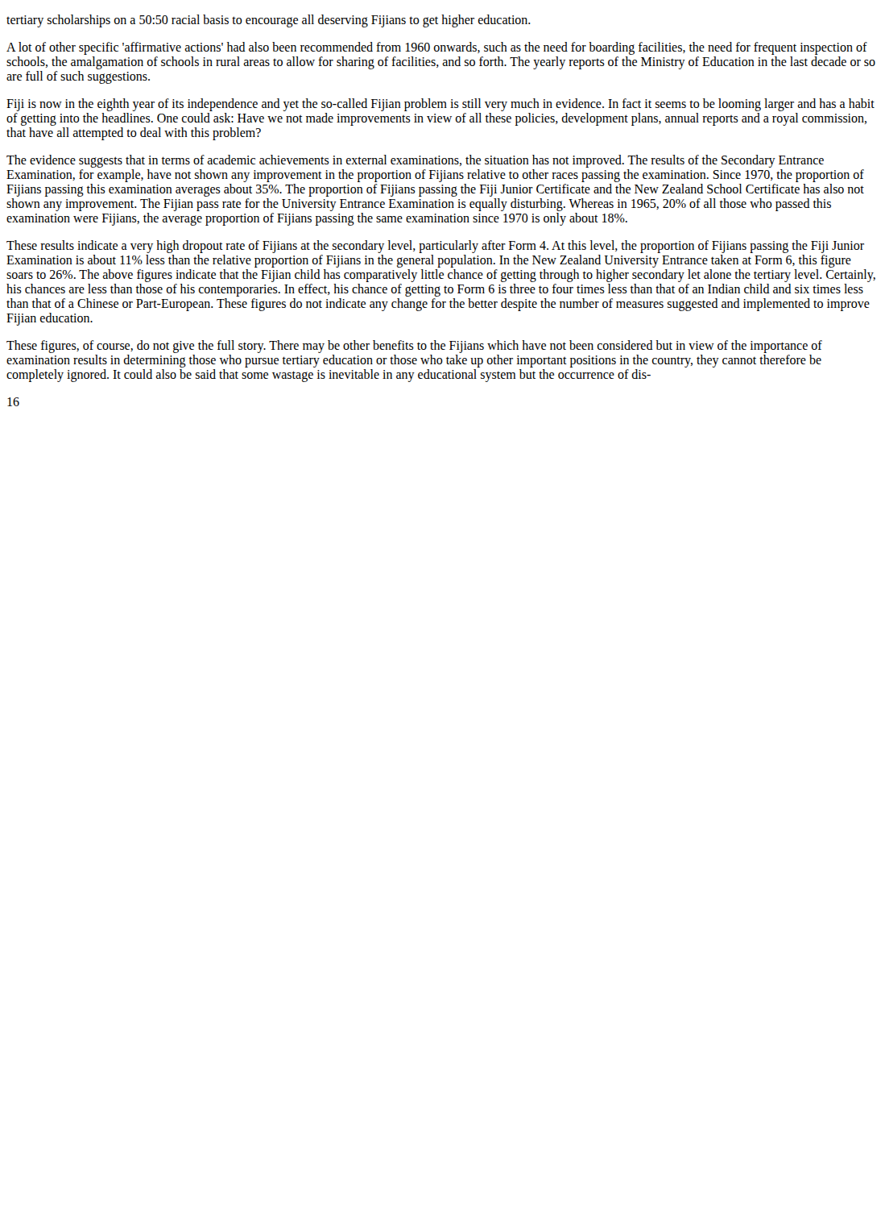tertiary scholarships on a 50:50 racial basis to encourage all deserving Fijians to get higher education.
A lot of other specific 'affirmative actions' had also been recommended from 1960 onwards, such as the need for boarding facilities, the need for frequent inspection of schools, the amalgamation of schools in rural areas to allow for sharing of facilities, and so forth. The yearly reports of the Ministry of Education in the last decade or so are full of such suggestions.
Fiji is now in the eighth year of its independence and yet the so-called Fijian problem is still very much in evidence. In fact it seems to be looming larger and has a habit of getting into the headlines. One could ask: Have we not made improvements in view of all these policies, development plans, annual reports and a royal commission, that have all attempted to deal with this problem?
The evidence suggests that in terms of academic achievements in external examinations, the situation has not improved. The results of the Secondary Entrance Examination, for example, have not shown any improvement in the proportion of Fijians relative to other races passing the examination. Since 1970, the proportion of Fijians passing this examination averages about 35%. The proportion of Fijians passing the Fiji Junior Certificate and the New Zealand School Certificate has also not shown any improvement. The Fijian pass rate for the University Entrance Examination is equally disturbing. Whereas in 1965, 20% of all those who passed this examination were Fijians, the average proportion of Fijians passing the same examination since 1970 is only about 18%.
These results indicate a very high dropout rate of Fijians at the secondary level, particularly after Form 4. At this level, the proportion of Fijians passing the Fiji Junior Examination is about 11% less than the relative proportion of Fijians in the general population. In the New Zealand University Entrance taken at Form 6, this figure soars to 26%. The above figures indicate that the Fijian child has comparatively little chance of getting through to higher secondary let alone the tertiary level. Certainly, his chances are less than those of his contemporaries. In effect, his chance of getting to Form 6 is three to four times less than that of an Indian child and six times less than that of a Chinese or Part-European. These figures do not indicate any change for the better despite the number of measures suggested and implemented to improve Fijian education.
These figures, of course, do not give the full story. There may be other benefits to the Fijians which have not been considered but in view of the importance of examination results in determining those who pursue tertiary education or those who take up other important positions in the country, they cannot therefore be completely ignored. It could also be said that some wastage is inevitable in any educational system but the occurrence of dis-
16